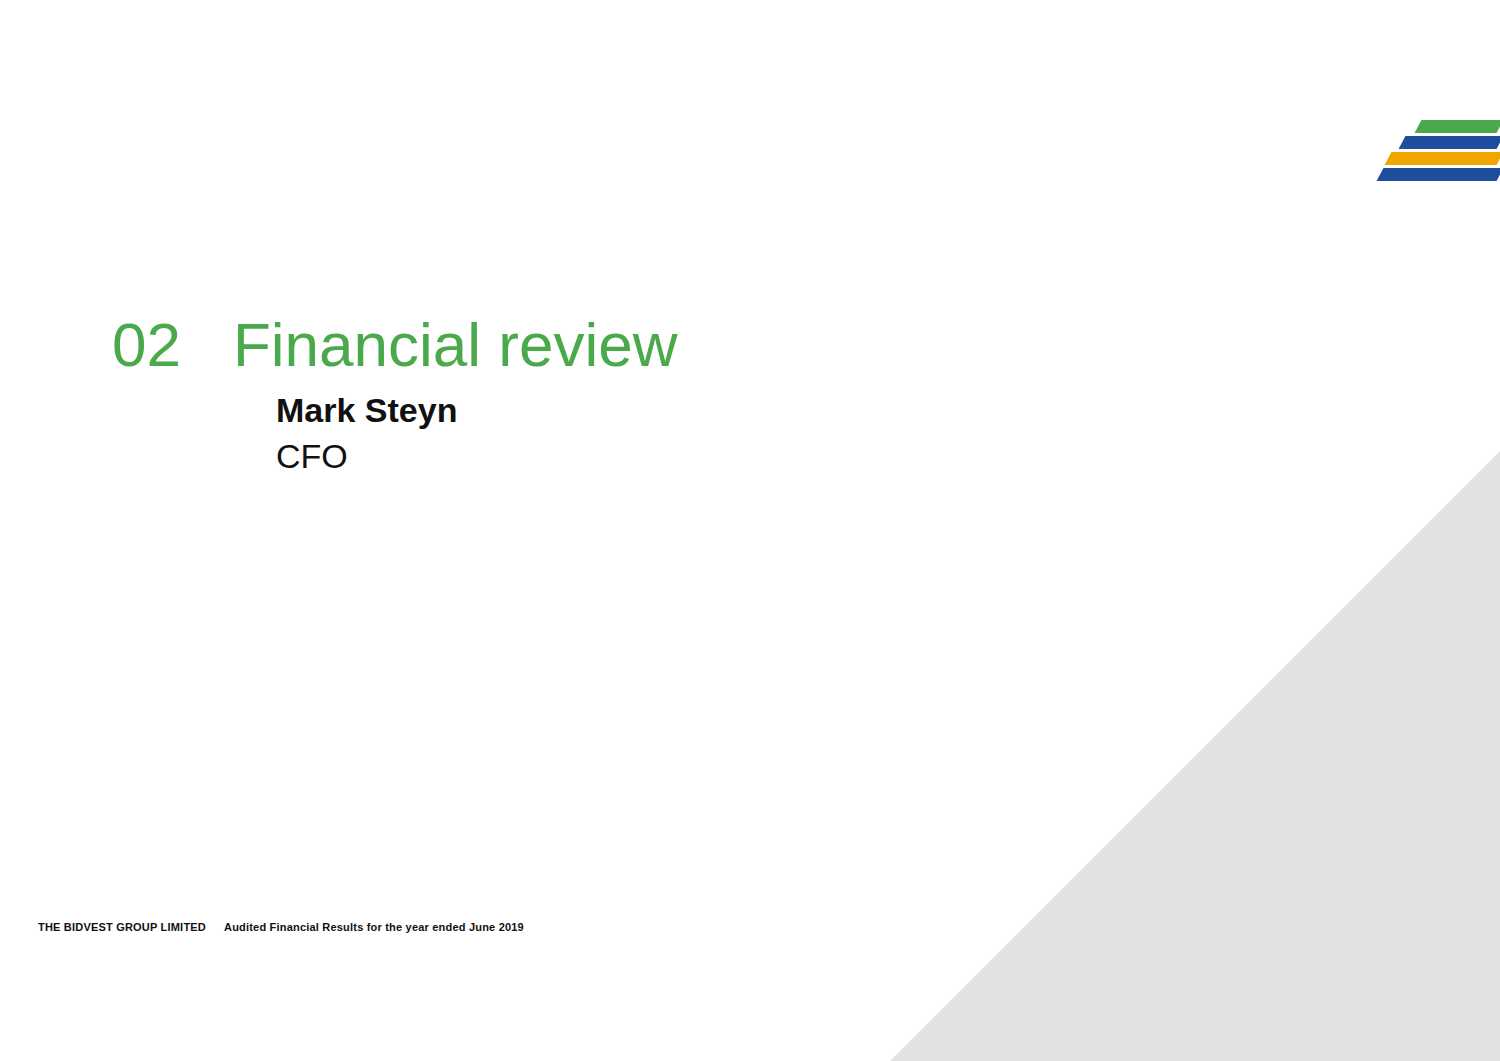02
Financial review
Mark Steyn
CFO
THE BIDVEST GROUP LIMITED Audited Financial Results for the year ended June 2019